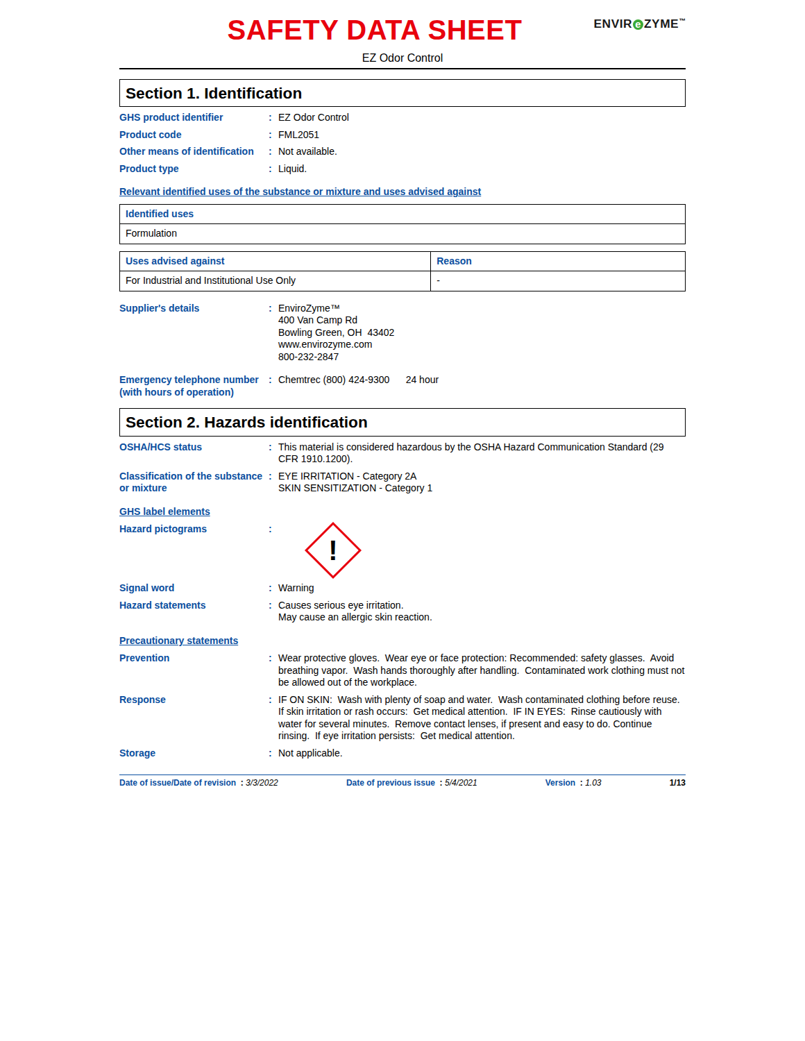SAFETY DATA SHEET
ENVIR eZYME™
EZ Odor Control
Section 1. Identification
GHS product identifier
:
EZ Odor Control
Product code
:
FML2051
Other means of identification
:
Not available.
Product type
:
Liquid.
Relevant identified uses of the substance or mixture and uses advised against
| Identified uses |
| --- |
| Formulation |
| Uses advised against | Reason |
| --- | --- |
| For Industrial and Institutional Use Only | - |
Supplier's details
:
EnviroZyme™ 400 Van Camp Rd Bowling Green, OH 43402 www.envirozyme.com 800-232-2847
Emergency telephone number (with hours of operation)
:
Chemtrec (800) 424-9300 24 hour
Section 2. Hazards identification
OSHA/HCS status
:
This material is considered hazardous by the OSHA Hazard Communication Standard (29 CFR 1910.1200).
Classification of the substance or mixture
:
EYE IRRITATION - Category 2A SKIN SENSITIZATION - Category 1
GHS label elements
Hazard pictograms
:
!
Signal word
:
Warning
Hazard statements
:
Causes serious eye irritation. May cause an allergic skin reaction.
Precautionary statements
Prevention
:
Wear protective gloves. Wear eye or face protection: Recommended: safety glasses. Avoid breathing vapor. Wash hands thoroughly after handling. Contaminated work clothing must not be allowed out of the workplace.
Response
:
IF ON SKIN: Wash with plenty of soap and water. Wash contaminated clothing before reuse. If skin irritation or rash occurs: Get medical attention. IF IN EYES: Rinse cautiously with water for several minutes. Remove contact lenses, if present and easy to do. Continue rinsing. If eye irritation persists: Get medical attention.
Storage
:
Not applicable.
Date of issue/Date of revision : 3/3/2022 Date of previous issue : 5/4/2021 Version : 1.03 1/13